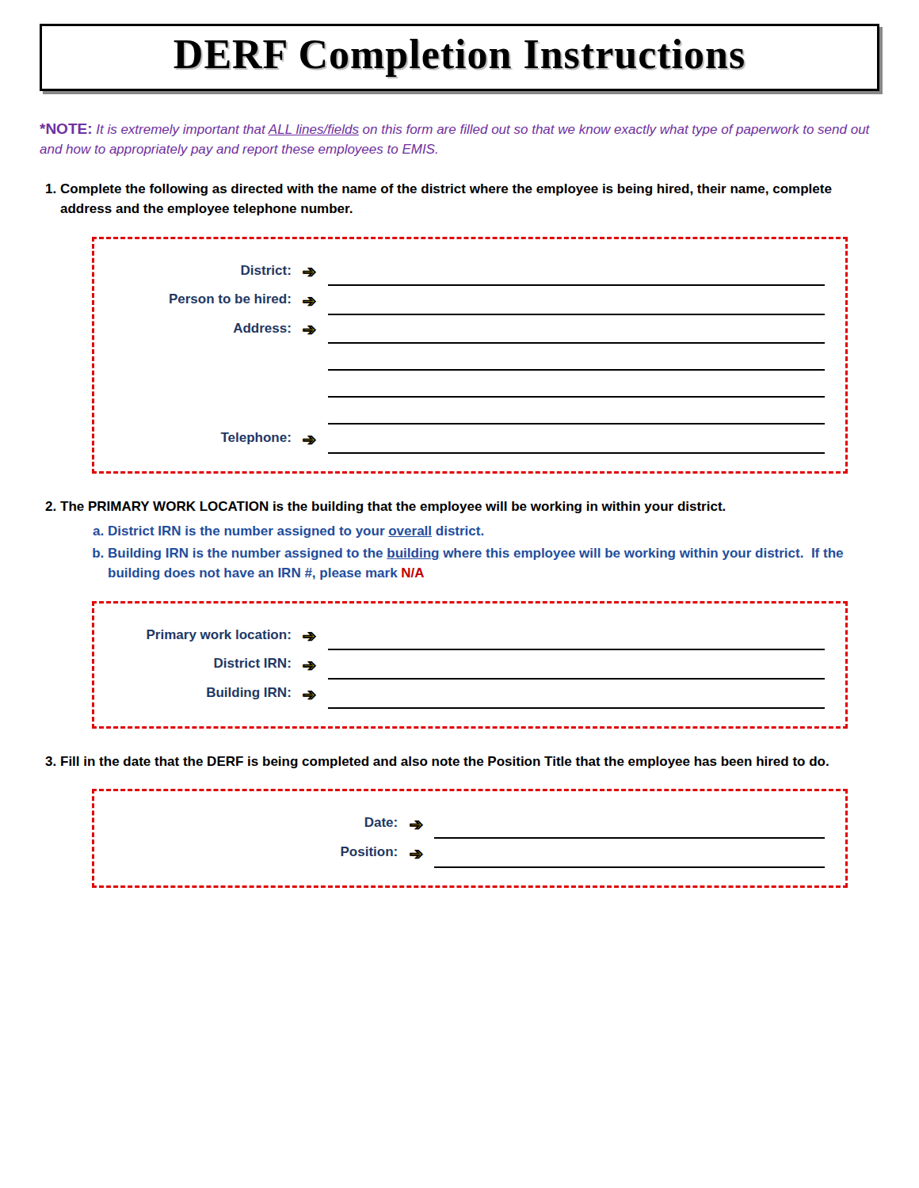DERF Completion Instructions
*NOTE: It is extremely important that ALL lines/fields on this form are filled out so that we know exactly what type of paperwork to send out and how to appropriately pay and report these employees to EMIS.
Complete the following as directed with the name of the district where the employee is being hired, their name, complete address and the employee telephone number.
| District: | ➔ | |
| Person to be hired: | ➔ | |
| Address: | ➔ | |
| Telephone: | ➔ | |
The PRIMARY WORK LOCATION is the building that the employee will be working in within your district.
District IRN is the number assigned to your overall district.
Building IRN is the number assigned to the building where this employee will be working within your district. If the building does not have an IRN #, please mark N/A
| Primary work location: | ➔ | |
| District IRN: | ➔ | |
| Building IRN: | ➔ | |
Fill in the date that the DERF is being completed and also note the Position Title that the employee has been hired to do.
| Date: | ➔ | |
| Position: | ➔ | |